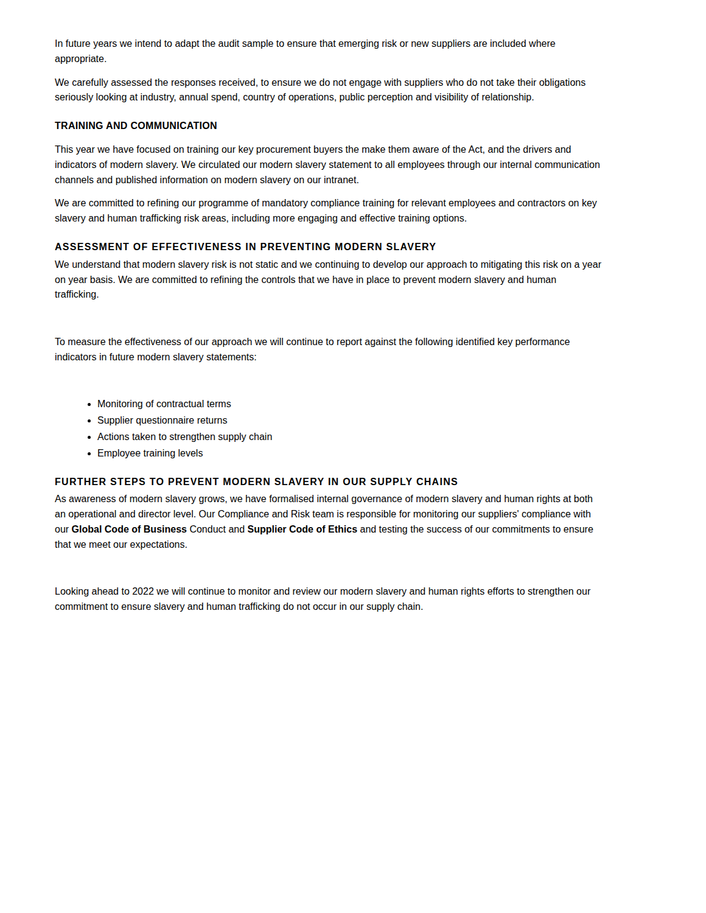In future years we intend to adapt the audit sample to ensure that emerging risk or new suppliers are included where appropriate.
We carefully assessed the responses received, to ensure we do not engage with suppliers who do not take their obligations seriously looking at industry, annual spend, country of operations, public perception and visibility of relationship.
TRAINING AND COMMUNICATION
This year we have focused on training our key procurement buyers the make them aware of the Act, and the drivers and indicators of modern slavery. We circulated our modern slavery statement to all employees through our internal communication channels and published information on modern slavery on our intranet.
We are committed to refining our programme of mandatory compliance training for relevant employees and contractors on key slavery and human trafficking risk areas, including more engaging and effective training options.
ASSESSMENT OF EFFECTIVENESS IN PREVENTING MODERN SLAVERY
We understand that modern slavery risk is not static and we continuing to develop our approach to mitigating this risk on a year on year basis. We are committed to refining the controls that we have in place to prevent modern slavery and human trafficking.
To measure the effectiveness of our approach we will continue to report against the following identified key performance indicators in future modern slavery statements:
Monitoring of contractual terms
Supplier questionnaire returns
Actions taken to strengthen supply chain
Employee training levels
FURTHER STEPS TO PREVENT MODERN SLAVERY IN OUR SUPPLY CHAINS
As awareness of modern slavery grows, we have formalised internal governance of modern slavery and human rights at both an operational and director level. Our Compliance and Risk team is responsible for monitoring our suppliers' compliance with our Global Code of Business Conduct and Supplier Code of Ethics and testing the success of our commitments to ensure that we meet our expectations.
Looking ahead to 2022 we will continue to monitor and review our modern slavery and human rights efforts to strengthen our commitment to ensure slavery and human trafficking do not occur in our supply chain.